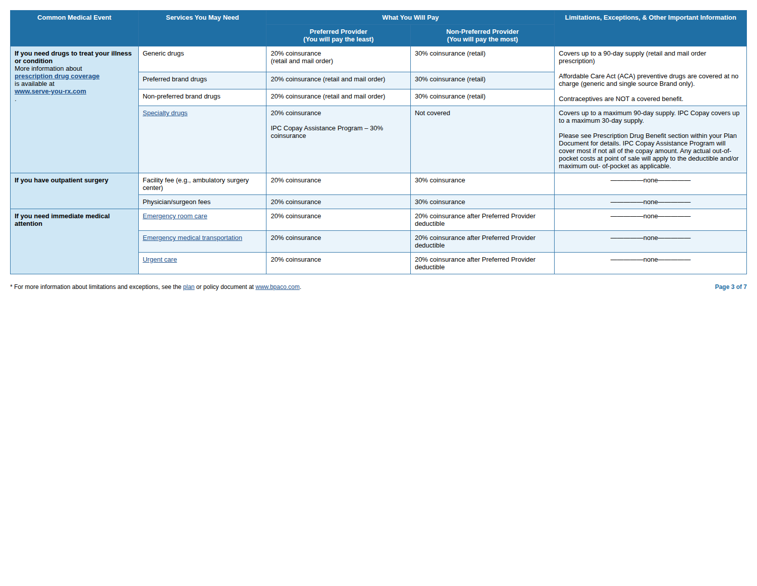| Common Medical Event | Services You May Need | What You Will Pay | Limitations, Exceptions, & Other Important Information |
| --- | --- | --- | --- |
| Preferred Provider (You will pay the least) | Non-Preferred Provider (You will pay the most) |
| If you need drugs to treat your illness or condition More information about prescription drug coverage is available at www.serve-you-rx.com . | Generic drugs | 20% coinsurance (retail and mail order) | 30% coinsurance (retail) | Covers up to a 90-day supply (retail and mail order prescription) Affordable Care Act (ACA) preventive drugs are covered at no charge (generic and single source Brand only). Contraceptives are NOT a covered benefit. |
| Preferred brand drugs | 20% coinsurance (retail and mail order) | 30% coinsurance (retail) |
| Non-preferred brand drugs | 20% coinsurance (retail and mail order) | 30% coinsurance (retail) |
| Specialty drugs | 20% coinsurance IPC Copay Assistance Program – 30% coinsurance | Not covered | Covers up to a maximum 90-day supply. IPC Copay covers up to a maximum 30-day supply. Please see Prescription Drug Benefit section within your Plan Document for details. IPC Copay Assistance Program will cover most if not all of the copay amount. Any actual out-of-pocket costs at point of sale will apply to the deductible and/or maximum out- of-pocket as applicable. |
| If you have outpatient surgery | Facility fee (e.g., ambulatory surgery center) | 20% coinsurance | 30% coinsurance | —————none————— |
| Physician/surgeon fees | 20% coinsurance | 30% coinsurance | —————none————— |
| If you need immediate medical attention | Emergency room care | 20% coinsurance | 20% coinsurance after Preferred Provider deductible | —————none————— |
| Emergency medical transportation | 20% coinsurance | 20% coinsurance after Preferred Provider deductible | —————none————— |
| Urgent care | 20% coinsurance | 20% coinsurance after Preferred Provider deductible | —————none————— |
* For more information about limitations and exceptions, see the plan or policy document at www.bpaco.com.
Page 3 of 7